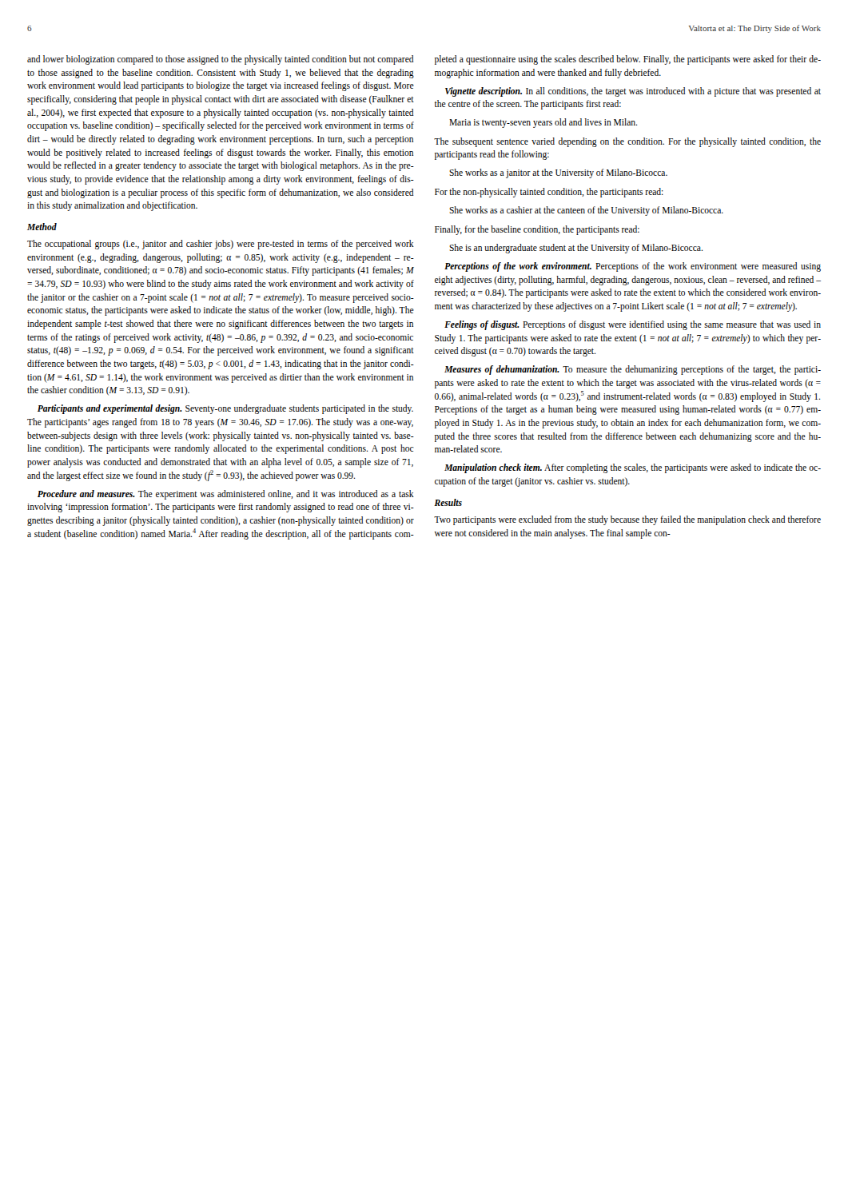6 Valtorta et al: The Dirty Side of Work
and lower biologization compared to those assigned to the physically tainted condition but not compared to those assigned to the baseline condition. Consistent with Study 1, we believed that the degrading work environment would lead participants to biologize the target via increased feelings of disgust. More specifically, considering that people in physical contact with dirt are associated with disease (Faulkner et al., 2004), we first expected that exposure to a physically tainted occupation (vs. non-physically tainted occupation vs. baseline condition) – specifically selected for the perceived work environment in terms of dirt – would be directly related to degrading work environment perceptions. In turn, such a perception would be positively related to increased feelings of disgust towards the worker. Finally, this emotion would be reflected in a greater tendency to associate the target with biological metaphors. As in the previous study, to provide evidence that the relationship among a dirty work environment, feelings of disgust and biologization is a peculiar process of this specific form of dehumanization, we also considered in this study animalization and objectification.
Method
The occupational groups (i.e., janitor and cashier jobs) were pre-tested in terms of the perceived work environment (e.g., degrading, dangerous, polluting; α = 0.85), work activity (e.g., independent – reversed, subordinate, conditioned; α = 0.78) and socio-economic status. Fifty participants (41 females; M = 34.79, SD = 10.93) who were blind to the study aims rated the work environment and work activity of the janitor or the cashier on a 7-point scale (1 = not at all; 7 = extremely). To measure perceived socio-economic status, the participants were asked to indicate the status of the worker (low, middle, high). The independent sample t-test showed that there were no significant differences between the two targets in terms of the ratings of perceived work activity, t(48) = –0.86, p = 0.392, d = 0.23, and socio-economic status, t(48) = –1.92, p = 0.069, d = 0.54. For the perceived work environment, we found a significant difference between the two targets, t(48) = 5.03, p < 0.001, d = 1.43, indicating that in the janitor condition (M = 4.61, SD = 1.14), the work environment was perceived as dirtier than the work environment in the cashier condition (M = 3.13, SD = 0.91).
Participants and experimental design. Seventy-one undergraduate students participated in the study. The participants’ ages ranged from 18 to 78 years (M = 30.46, SD = 17.06). The study was a one-way, between-subjects design with three levels (work: physically tainted vs. non-physically tainted vs. baseline condition). The participants were randomly allocated to the experimental conditions. A post hoc power analysis was conducted and demonstrated that with an alpha level of 0.05, a sample size of 71, and the largest effect size we found in the study (f2 = 0.93), the achieved power was 0.99.
Procedure and measures. The experiment was administered online, and it was introduced as a task involving ‘impression formation’. The participants were first randomly assigned to read one of three vignettes describing a janitor (physically tainted condition), a cashier (non-physically tainted condition) or a student (baseline condition) named Maria.4 After reading the description, all of the participants completed a questionnaire using the scales described below. Finally, the participants were asked for their demographic information and were thanked and fully debriefed.
Vignette description. In all conditions, the target was introduced with a picture that was presented at the centre of the screen. The participants first read:
Maria is twenty-seven years old and lives in Milan.
The subsequent sentence varied depending on the condition. For the physically tainted condition, the participants read the following:
She works as a janitor at the University of Milano-Bicocca.
For the non-physically tainted condition, the participants read:
She works as a cashier at the canteen of the University of Milano-Bicocca.
Finally, for the baseline condition, the participants read:
She is an undergraduate student at the University of Milano-Bicocca.
Perceptions of the work environment. Perceptions of the work environment were measured using eight adjectives (dirty, polluting, harmful, degrading, dangerous, noxious, clean – reversed, and refined – reversed; α = 0.84). The participants were asked to rate the extent to which the considered work environment was characterized by these adjectives on a 7-point Likert scale (1 = not at all; 7 = extremely).
Feelings of disgust. Perceptions of disgust were identified using the same measure that was used in Study 1. The participants were asked to rate the extent (1 = not at all; 7 = extremely) to which they perceived disgust (α = 0.70) towards the target.
Measures of dehumanization. To measure the dehumanizing perceptions of the target, the participants were asked to rate the extent to which the target was associated with the virus-related words (α = 0.66), animal-related words (α = 0.23),5 and instrument-related words (α = 0.83) employed in Study 1. Perceptions of the target as a human being were measured using human-related words (α = 0.77) employed in Study 1. As in the previous study, to obtain an index for each dehumanization form, we computed the three scores that resulted from the difference between each dehumanizing score and the human-related score.
Manipulation check item. After completing the scales, the participants were asked to indicate the occupation of the target (janitor vs. cashier vs. student).
Results
Two participants were excluded from the study because they failed the manipulation check and therefore were not considered in the main analyses. The final sample con-